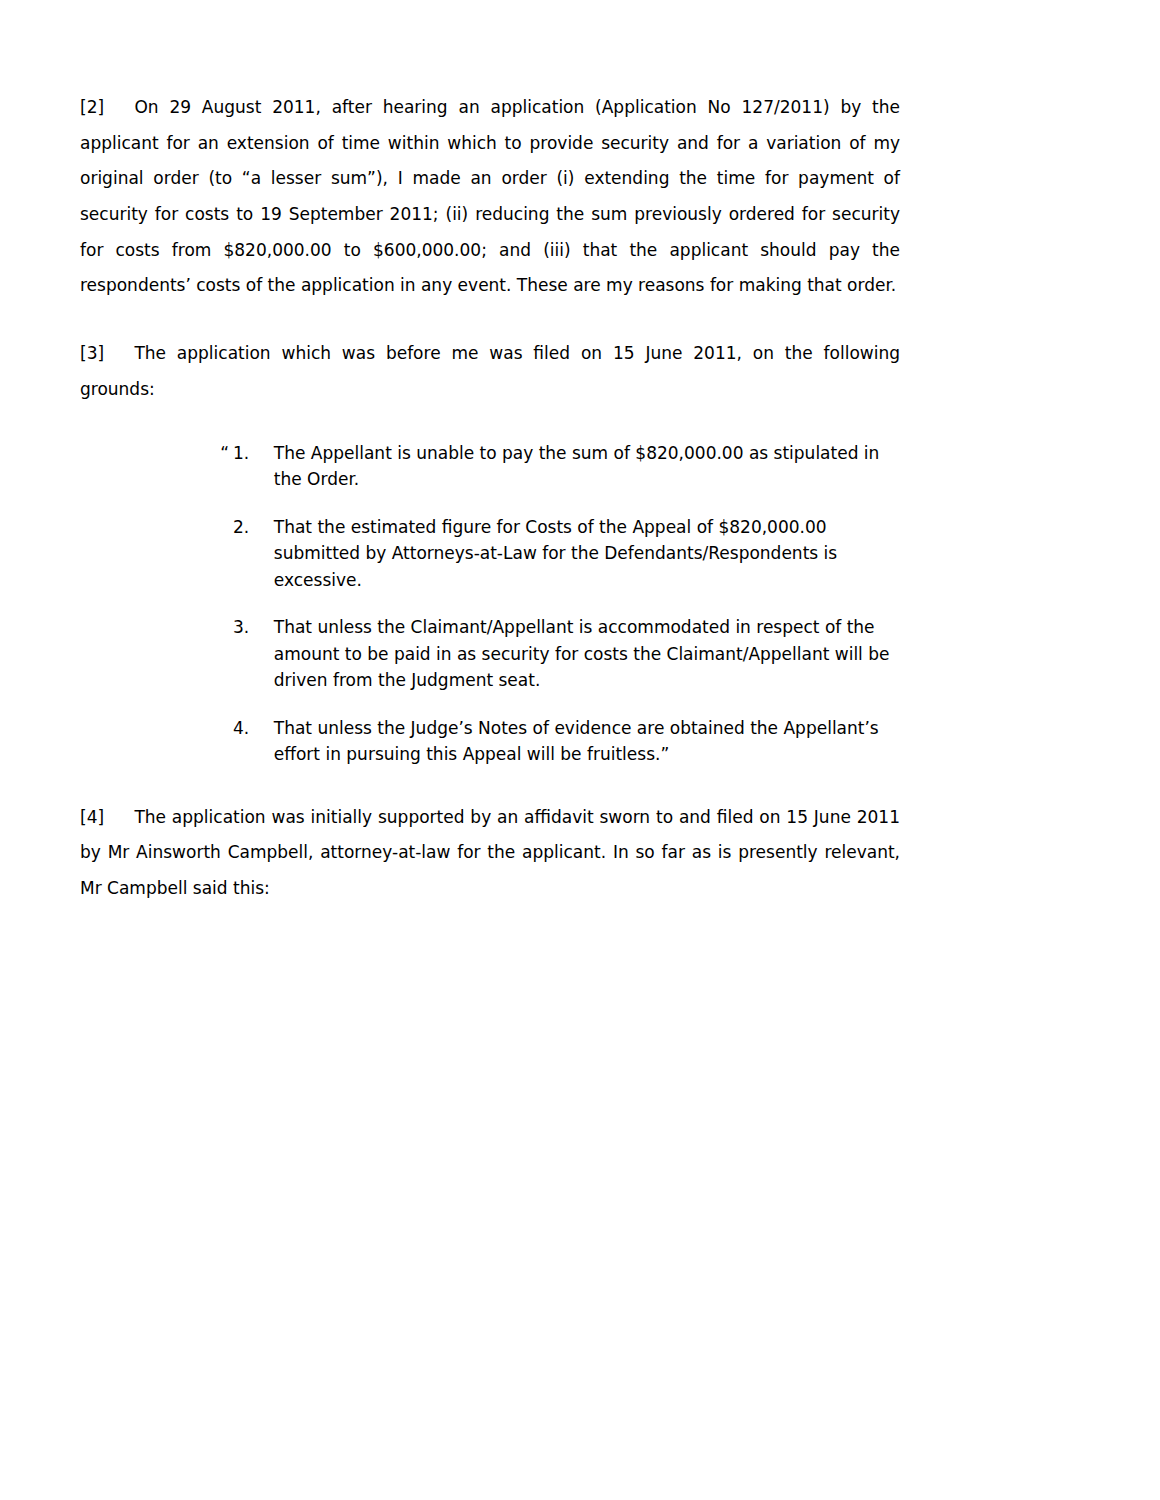[2] On 29 August 2011, after hearing an application (Application No 127/2011) by the applicant for an extension of time within which to provide security and for a variation of my original order (to “a lesser sum”), I made an order (i) extending the time for payment of security for costs to 19 September 2011; (ii) reducing the sum previously ordered for security for costs from $820,000.00 to $600,000.00; and (iii) that the applicant should pay the respondents’ costs of the application in any event. These are my reasons for making that order.
[3] The application which was before me was filed on 15 June 2011, on the following grounds:
“1. The Appellant is unable to pay the sum of $820,000.00 as stipulated in the Order.
2. That the estimated figure for Costs of the Appeal of $820,000.00 submitted by Attorneys-at-Law for the Defendants/Respondents is excessive.
3. That unless the Claimant/Appellant is accommodated in respect of the amount to be paid in as security for costs the Claimant/Appellant will be driven from the Judgment seat.
4. That unless the Judge’s Notes of evidence are obtained the Appellant’s effort in pursuing this Appeal will be fruitless.”
[4] The application was initially supported by an affidavit sworn to and filed on 15 June 2011 by Mr Ainsworth Campbell, attorney-at-law for the applicant. In so far as is presently relevant, Mr Campbell said this: